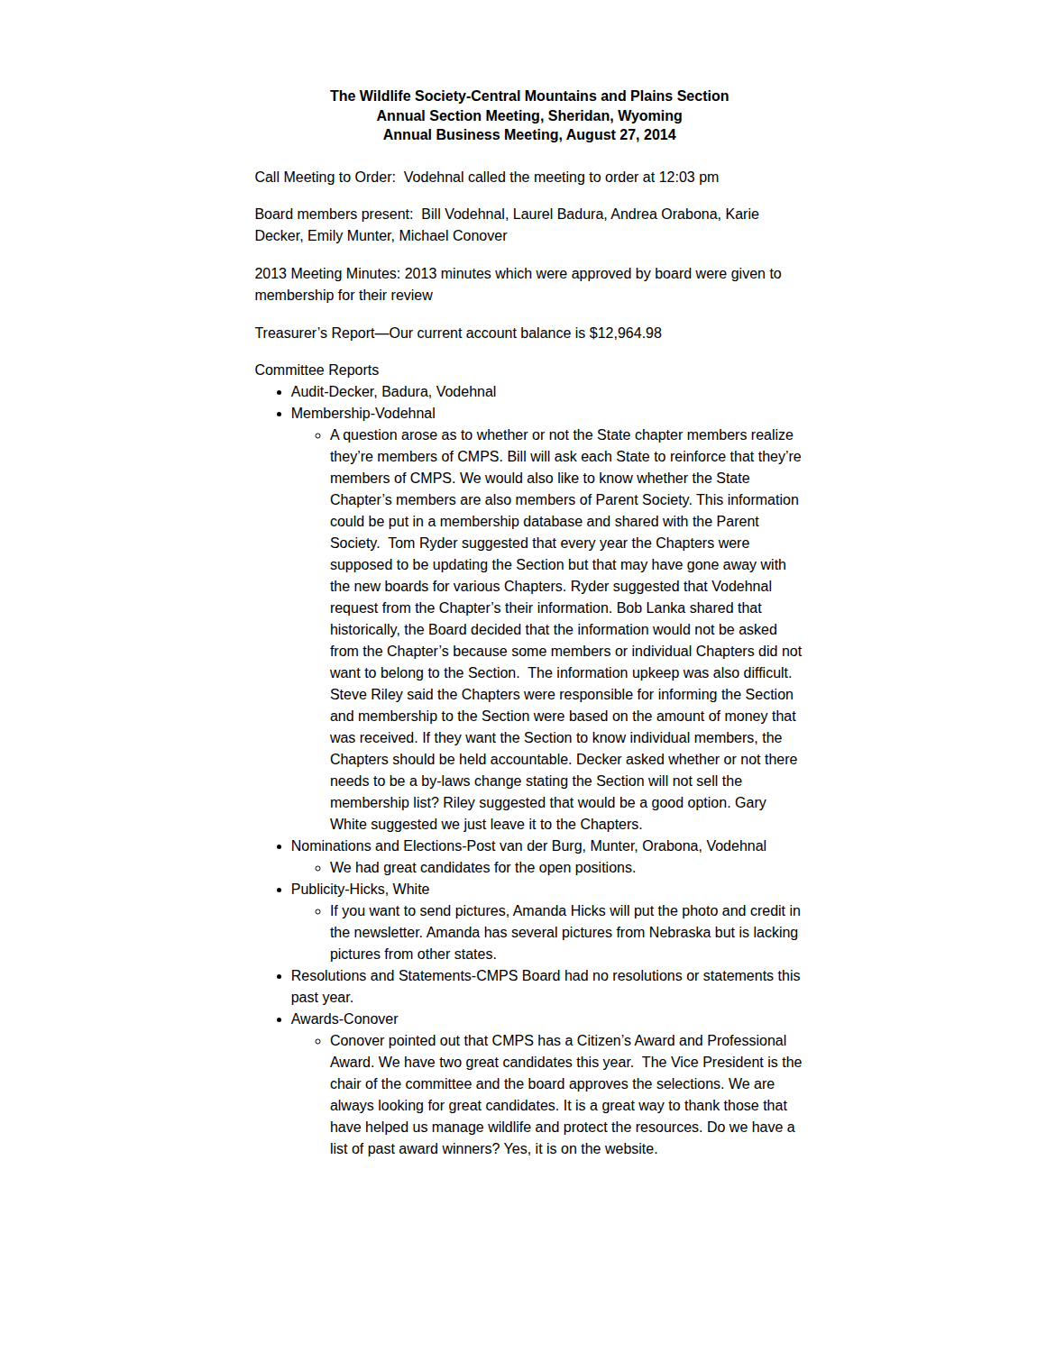The Wildlife Society-Central Mountains and Plains Section Annual Section Meeting, Sheridan, Wyoming Annual Business Meeting, August 27, 2014
Call Meeting to Order: Vodehnal called the meeting to order at 12:03 pm
Board members present: Bill Vodehnal, Laurel Badura, Andrea Orabona, Karie Decker, Emily Munter, Michael Conover
2013 Meeting Minutes: 2013 minutes which were approved by board were given to membership for their review
Treasurer’s Report—Our current account balance is $12,964.98
Committee Reports
Audit-Decker, Badura, Vodehnal
Membership-Vodehnal
A question arose as to whether or not the State chapter members realize they’re members of CMPS. Bill will ask each State to reinforce that they’re members of CMPS. We would also like to know whether the State Chapter’s members are also members of Parent Society. This information could be put in a membership database and shared with the Parent Society. Tom Ryder suggested that every year the Chapters were supposed to be updating the Section but that may have gone away with the new boards for various Chapters. Ryder suggested that Vodehnal request from the Chapter’s their information. Bob Lanka shared that historically, the Board decided that the information would not be asked from the Chapter’s because some members or individual Chapters did not want to belong to the Section. The information upkeep was also difficult. Steve Riley said the Chapters were responsible for informing the Section and membership to the Section were based on the amount of money that was received. If they want the Section to know individual members, the Chapters should be held accountable. Decker asked whether or not there needs to be a by-laws change stating the Section will not sell the membership list? Riley suggested that would be a good option. Gary White suggested we just leave it to the Chapters.
Nominations and Elections-Post van der Burg, Munter, Orabona, Vodehnal
We had great candidates for the open positions.
Publicity-Hicks, White
If you want to send pictures, Amanda Hicks will put the photo and credit in the newsletter. Amanda has several pictures from Nebraska but is lacking pictures from other states.
Resolutions and Statements-CMPS Board had no resolutions or statements this past year.
Awards-Conover
Conover pointed out that CMPS has a Citizen’s Award and Professional Award. We have two great candidates this year. The Vice President is the chair of the committee and the board approves the selections. We are always looking for great candidates. It is a great way to thank those that have helped us manage wildlife and protect the resources. Do we have a list of past award winners? Yes, it is on the website.